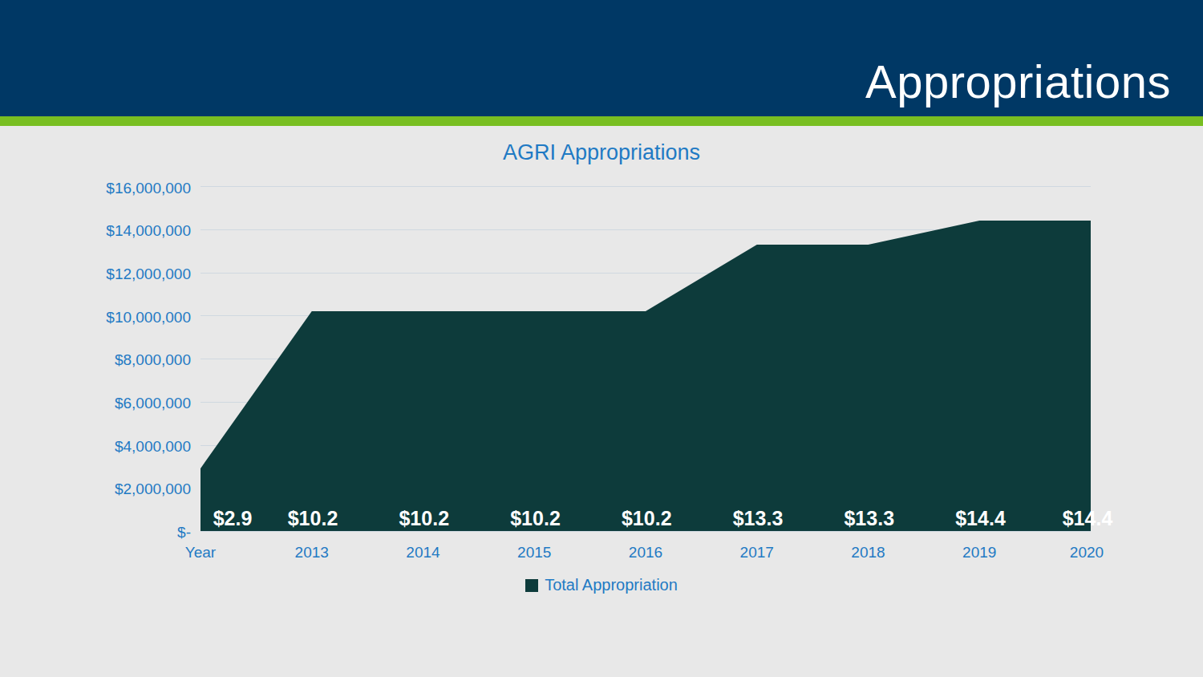Appropriations
AGRI Appropriations
$16,000,000
$14,000,000
$12,000,000
$10,000,000
$8,000,000
$6,000,000
$4,000,000
$2,000,000
$-
Year
2013
2014
2015
2016
2017
2018
2019
2020
$2.9
$10.2
$10.2
$10.2
$10.2
$13.3
$13.3
$14.4
$14.4
Total Appropriation